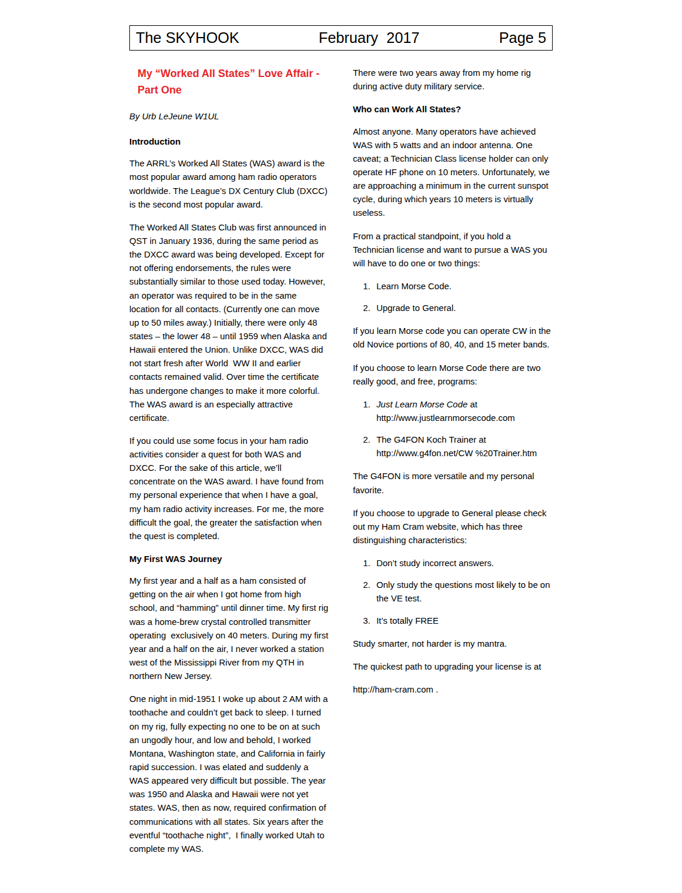The SKYHOOK February 2017 Page 5
My “Worked All States” Love Affair - Part One
By Urb LeJeune W1UL
Introduction
The ARRL’s Worked All States (WAS) award is the most popular award among ham radio operators worldwide. The League’s DX Century Club (DXCC) is the second most popular award.
The Worked All States Club was first announced in QST in January 1936, during the same period as the DXCC award was being developed. Except for not offering endorsements, the rules were substantially similar to those used today. However, an operator was required to be in the same location for all contacts. (Currently one can move up to 50 miles away.) Initially, there were only 48 states – the lower 48 – until 1959 when Alaska and Hawaii entered the Union. Unlike DXCC, WAS did not start fresh after World WW II and earlier contacts remained valid. Over time the certificate has undergone changes to make it more colorful. The WAS award is an especially attractive certificate.
If you could use some focus in your ham radio activities consider a quest for both WAS and DXCC. For the sake of this article, we’ll concentrate on the WAS award. I have found from my personal experience that when I have a goal, my ham radio activity increases. For me, the more difficult the goal, the greater the satisfaction when the quest is completed.
My First WAS Journey
My first year and a half as a ham consisted of getting on the air when I got home from high school, and “hamming” until dinner time. My first rig was a home-brew crystal controlled transmitter operating exclusively on 40 meters. During my first year and a half on the air, I never worked a station west of the Mississippi River from my QTH in northern New Jersey.
One night in mid-1951 I woke up about 2 AM with a toothache and couldn’t get back to sleep. I turned on my rig, fully expecting no one to be on at such an ungodly hour, and low and behold, I worked Montana, Washington state, and California in fairly rapid succession. I was elated and suddenly a WAS appeared very difficult but possible. The year was 1950 and Alaska and Hawaii were not yet states. WAS, then as now, required confirmation of communications with all states. Six years after the eventful “toothache night”, I finally worked Utah to complete my WAS.
There were two years away from my home rig during active duty military service.
Who can Work All States?
Almost anyone. Many operators have achieved WAS with 5 watts and an indoor antenna. One caveat; a Technician Class license holder can only operate HF phone on 10 meters. Unfortunately, we are approaching a minimum in the current sunspot cycle, during which years 10 meters is virtually useless.
From a practical standpoint, if you hold a Technician license and want to pursue a WAS you will have to do one or two things:
Learn Morse Code.
Upgrade to General.
If you learn Morse code you can operate CW in the old Novice portions of 80, 40, and 15 meter bands.
If you choose to learn Morse Code there are two really good, and free, programs:
Just Learn Morse Code at http://www.justlearnmorsecode.com
The G4FON Koch Trainer at http://www.g4fon.net/CW %20Trainer.htm
The G4FON is more versatile and my personal favorite.
If you choose to upgrade to General please check out my Ham Cram website, which has three distinguishing characteristics:
Don’t study incorrect answers.
Only study the questions most likely to be on the VE test.
It’s totally FREE
Study smarter, not harder is my mantra.
The quickest path to upgrading your license is at
http://ham-cram.com .